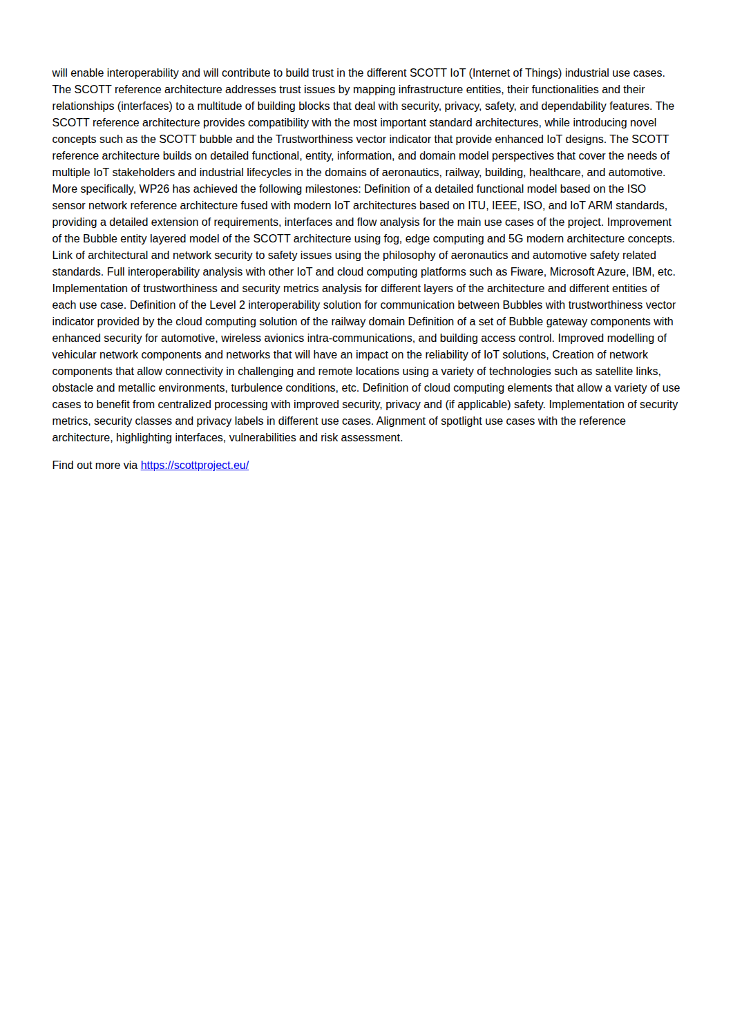will enable interoperability and will contribute to build trust in the different SCOTT IoT (Internet of Things) industrial use cases. The SCOTT reference architecture addresses trust issues by mapping infrastructure entities, their functionalities and their relationships (interfaces) to a multitude of building blocks that deal with security, privacy, safety, and dependability features. The SCOTT reference architecture provides compatibility with the most important standard architectures, while introducing novel concepts such as the SCOTT bubble and the Trustworthiness vector indicator that provide enhanced IoT designs. The SCOTT reference architecture builds on detailed functional, entity, information, and domain model perspectives that cover the needs of multiple IoT stakeholders and industrial lifecycles in the domains of aeronautics, railway, building, healthcare, and automotive. More specifically, WP26 has achieved the following milestones: Definition of a detailed functional model based on the ISO sensor network reference architecture fused with modern IoT architectures based on ITU, IEEE, ISO, and IoT ARM standards, providing a detailed extension of requirements, interfaces and flow analysis for the main use cases of the project. Improvement of the Bubble entity layered model of the SCOTT architecture using fog, edge computing and 5G modern architecture concepts. Link of architectural and network security to safety issues using the philosophy of aeronautics and automotive safety related standards. Full interoperability analysis with other IoT and cloud computing platforms such as Fiware, Microsoft Azure, IBM, etc. Implementation of trustworthiness and security metrics analysis for different layers of the architecture and different entities of each use case. Definition of the Level 2 interoperability solution for communication between Bubbles with trustworthiness vector indicator provided by the cloud computing solution of the railway domain Definition of a set of Bubble gateway components with enhanced security for automotive, wireless avionics intra-communications, and building access control. Improved modelling of vehicular network components and networks that will have an impact on the reliability of IoT solutions, Creation of network components that allow connectivity in challenging and remote locations using a variety of technologies such as satellite links, obstacle and metallic environments, turbulence conditions, etc. Definition of cloud computing elements that allow a variety of use cases to benefit from centralized processing with improved security, privacy and (if applicable) safety. Implementation of security metrics, security classes and privacy labels in different use cases. Alignment of spotlight use cases with the reference architecture, highlighting interfaces, vulnerabilities and risk assessment.
Find out more via https://scottproject.eu/